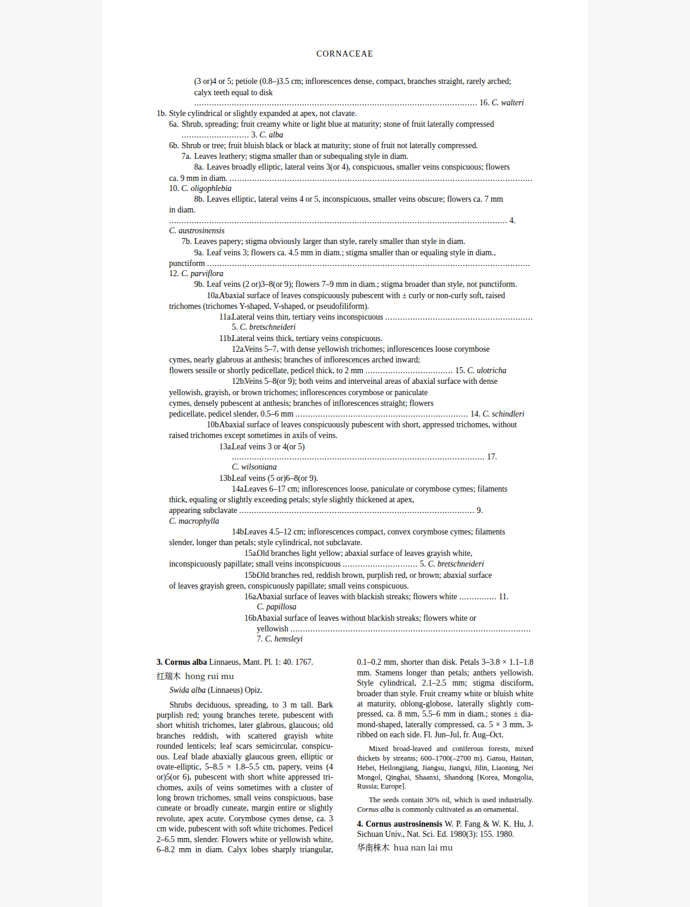CORNACEAE
(3 or)4 or 5; petiole (0.8–)3.5 cm; inflorescences dense, compact, branches straight, rarely arched;
calyx teeth equal to disk ................................................................................................................. 16. C. walteri
1b. Style cylindrical or slightly expanded at apex, not clavate.
6a. Shrub, spreading; fruit creamy white or light blue at maturity; stone of fruit laterally compressed ........................... 3. C. alba
6b. Shrub or tree; fruit bluish black or black at maturity; stone of fruit not laterally compressed.
7a. Leaves leathery; stigma smaller than or subequaling style in diam.
8a. Leaves broadly elliptic, lateral veins 3(or 4), conspicuous, smaller veins conspicuous; flowers
ca. 9 mm in diam. ......................................................................................................................... 10. C. oligophlebia
8b. Leaves elliptic, lateral veins 4 or 5, inconspicuous, smaller veins obscure; flowers ca. 7 mm
in diam. ....................................................................................................................................... 4. C. austrosinensis
7b. Leaves papery; stigma obviously larger than style, rarely smaller than style in diam.
9a. Leaf veins 3; flowers ca. 4.5 mm in diam.; stigma smaller than or equaling style in diam.,
punctiform ................................................................................................................................. 12. C. parviflora
9b. Leaf veins (2 or)3–8(or 9); flowers 7–9 mm in diam.; stigma broader than style, not punctiform.
10a. Abaxial surface of leaves conspicuously pubescent with ± curly or non-curly soft, raised
trichomes (trichomes Y-shaped, V-shaped, or pseudofiliform).
11a. Lateral veins thin, tertiary veins inconspicuous ........................................................... 5. C. bretschneideri
11b. Lateral veins thick, tertiary veins conspicuous.
12a. Veins 5–7, with dense yellowish trichomes; inflorescences loose corymbose
cymes, nearly glabrous at anthesis; branches of inflorescences arched inward;
flowers sessile or shortly pedicellate, pedicel thick, to 2 mm ................................... 15. C. ulotricha
12b. Veins 5–8(or 9); both veins and interveinal areas of abaxial surface with dense
yellowish, grayish, or brown trichomes; inflorescences corymbose or paniculate
cymes, densely pubescent at anthesis; branches of inflorescences straight; flowers
pedicellate, pedicel slender, 0.5–6 mm ..................................................................... 14. C. schindleri
10b. Abaxial surface of leaves conspicuously pubescent with short, appressed trichomes, without
raised trichomes except sometimes in axils of veins.
13a. Leaf veins 3 or 4(or 5) ..................................................................................................... 17. C. wilsoniana
13b. Leaf veins (5 or)6–8(or 9).
14a. Leaves 6–17 cm; inflorescences loose, paniculate or corymbose cymes; filaments
thick, equaling or slightly exceeding petals; style slightly thickened at apex,
appearing subclavate .............................................................................................. 9. C. macrophylla
14b. Leaves 4.5–12 cm; inflorescences compact, convex corymbose cymes; filaments
slender, longer than petals; style cylindrical, not subclavate.
15a. Old branches light yellow; abaxial surface of leaves grayish white,
inconspicuously papillate; small veins inconspicuous .............................. 5. C. bretschneideri
15b. Old branches red, reddish brown, purplish red, or brown; abaxial surface
of leaves grayish green, conspicuously papillate; small veins conspicuous.
16a. Abaxial surface of leaves with blackish streaks; flowers white ............... 11. C. papillosa
16b. Abaxial surface of leaves without blackish streaks; flowers white or
yellowish ................................................................................................ 7. C. hemsleyi
3. Cornus alba Linnaeus, Mant. Pl. 1: 40. 1767.
红瑞木 hong rui mu
Swida alba (Linnaeus) Opiz.
Shrubs deciduous, spreading, to 3 m tall. Bark purplish red; young branches terete, pubescent with short whitish trichomes, later glabrous, glaucous; old branches reddish, with scattered grayish white rounded lenticels; leaf scars semicircular, conspicuous. Leaf blade abaxially glaucous green, elliptic or ovate-elliptic, 5–8.5 × 1.8–5.5 cm, papery, veins (4 or)5(or 6), pubescent with short white appressed trichomes, axils of veins sometimes with a cluster of long brown trichomes, small veins conspicuous, base cuneate or broadly cuneate, margin entire or slightly revolute, apex acute. Corymbose cymes dense, ca. 3 cm wide, pubescent with soft white trichomes. Pedicel 2–6.5 mm, slender. Flowers white or yellowish white, 6–8.2 mm in diam. Calyx lobes sharply triangular, 0.1–0.2 mm, shorter than disk. Petals 3–3.8 × 1.1–1.8 mm. Stamens longer than petals; anthers yellowish. Style cylindrical, 2.1–2.5 mm; stigma disciform, broader than style. Fruit creamy white or bluish white at maturity, oblong-globose, laterally slightly compressed, ca. 8 mm, 5.5–6 mm in diam.; stones ± diamond-shaped, laterally compressed, ca. 5 × 3 mm, 3-ribbed on each side. Fl. Jun–Jul, fr. Aug–Oct.
Mixed broad-leaved and coniferous forests, mixed thickets by streams; 600–1700(–2700 m). Gansu, Hainan, Hebei, Heilongjiang, Jiangsu, Jiangxi, Jilin, Liaoning, Nei Mongol, Qinghai, Shaanxi, Shandong [Korea, Mongolia, Russia; Europe].
The seeds contain 30% oil, which is used industrially. Cornus alba is commonly cultivated as an ornamental.
4. Cornus austrosinensis W. P. Fang & W. K. Hu, J. Sichuan Univ., Nat. Sci. Ed. 1980(3): 155. 1980.
华南梾木 hua nan lai mu